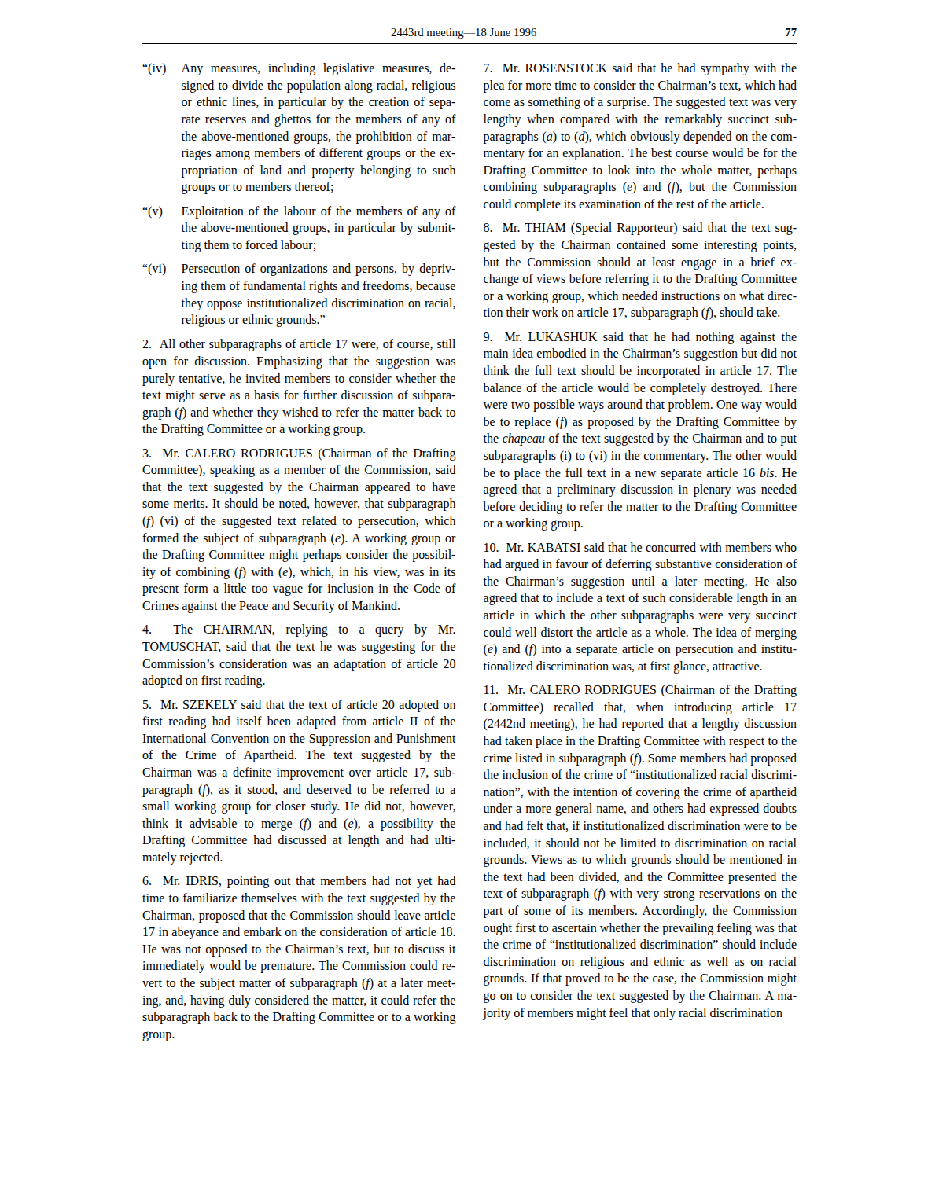2443rd meeting—18 June 1996 77
“(iv) Any measures, including legislative measures, designed to divide the population along racial, religious or ethnic lines, in particular by the creation of separate reserves and ghettos for the members of any of the above-mentioned groups, the prohibition of marriages among members of different groups or the expropriation of land and property belonging to such groups or to members thereof;
“(v) Exploitation of the labour of the members of any of the above-mentioned groups, in particular by submitting them to forced labour;
“(vi) Persecution of organizations and persons, by depriving them of fundamental rights and freedoms, because they oppose institutionalized discrimination on racial, religious or ethnic grounds.”
2. All other subparagraphs of article 17 were, of course, still open for discussion. Emphasizing that the suggestion was purely tentative, he invited members to consider whether the text might serve as a basis for further discussion of subparagraph (f) and whether they wished to refer the matter back to the Drafting Committee or a working group.
3. Mr. CALERO RODRIGUES (Chairman of the Drafting Committee), speaking as a member of the Commission, said that the text suggested by the Chairman appeared to have some merits. It should be noted, however, that subparagraph (f) (vi) of the suggested text related to persecution, which formed the subject of subparagraph (e). A working group or the Drafting Committee might perhaps consider the possibility of combining (f) with (e), which, in his view, was in its present form a little too vague for inclusion in the Code of Crimes against the Peace and Security of Mankind.
4. The CHAIRMAN, replying to a query by Mr. TOMUSCHAT, said that the text he was suggesting for the Commission’s consideration was an adaptation of article 20 adopted on first reading.
5. Mr. SZEKELY said that the text of article 20 adopted on first reading had itself been adapted from article II of the International Convention on the Suppression and Punishment of the Crime of Apartheid. The text suggested by the Chairman was a definite improvement over article 17, subparagraph (f), as it stood, and deserved to be referred to a small working group for closer study. He did not, however, think it advisable to merge (f) and (e), a possibility the Drafting Committee had discussed at length and had ultimately rejected.
6. Mr. IDRIS, pointing out that members had not yet had time to familiarize themselves with the text suggested by the Chairman, proposed that the Commission should leave article 17 in abeyance and embark on the consideration of article 18. He was not opposed to the Chairman’s text, but to discuss it immediately would be premature. The Commission could revert to the subject matter of subparagraph (f) at a later meeting, and, having duly considered the matter, it could refer the subparagraph back to the Drafting Committee or to a working group.
7. Mr. ROSENSTOCK said that he had sympathy with the plea for more time to consider the Chairman’s text, which had come as something of a surprise. The suggested text was very lengthy when compared with the remarkably succinct subparagraphs (a) to (d), which obviously depended on the commentary for an explanation. The best course would be for the Drafting Committee to look into the whole matter, perhaps combining subparagraphs (e) and (f), but the Commission could complete its examination of the rest of the article.
8. Mr. THIAM (Special Rapporteur) said that the text suggested by the Chairman contained some interesting points, but the Commission should at least engage in a brief exchange of views before referring it to the Drafting Committee or a working group, which needed instructions on what direction their work on article 17, subparagraph (f), should take.
9. Mr. LUKASHUK said that he had nothing against the main idea embodied in the Chairman’s suggestion but did not think the full text should be incorporated in article 17. The balance of the article would be completely destroyed. There were two possible ways around that problem. One way would be to replace (f) as proposed by the Drafting Committee by the chapeau of the text suggested by the Chairman and to put subparagraphs (i) to (vi) in the commentary. The other would be to place the full text in a new separate article 16 bis. He agreed that a preliminary discussion in plenary was needed before deciding to refer the matter to the Drafting Committee or a working group.
10. Mr. KABATSI said that he concurred with members who had argued in favour of deferring substantive consideration of the Chairman’s suggestion until a later meeting. He also agreed that to include a text of such considerable length in an article in which the other subparagraphs were very succinct could well distort the article as a whole. The idea of merging (e) and (f) into a separate article on persecution and institutionalized discrimination was, at first glance, attractive.
11. Mr. CALERO RODRIGUES (Chairman of the Drafting Committee) recalled that, when introducing article 17 (2442nd meeting), he had reported that a lengthy discussion had taken place in the Drafting Committee with respect to the crime listed in subparagraph (f). Some members had proposed the inclusion of the crime of “institutionalized racial discrimination”, with the intention of covering the crime of apartheid under a more general name, and others had expressed doubts and had felt that, if institutionalized discrimination were to be included, it should not be limited to discrimination on racial grounds. Views as to which grounds should be mentioned in the text had been divided, and the Committee presented the text of subparagraph (f) with very strong reservations on the part of some of its members. Accordingly, the Commission ought first to ascertain whether the prevailing feeling was that the crime of “institutionalized discrimination” should include discrimination on religious and ethnic as well as on racial grounds. If that proved to be the case, the Commission might go on to consider the text suggested by the Chairman. A majority of members might feel that only racial discrimination